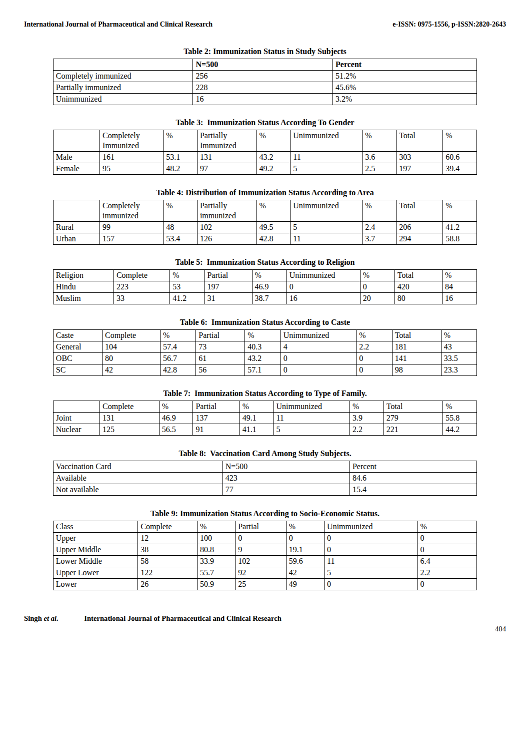International Journal of Pharmaceutical and Clinical Research
e-ISSN: 0975-1556, p-ISSN:2820-2643
Table 2: Immunization Status in Study Subjects
| | N=500 | Percent |
| Completely immunized | 256 | 51.2% |
| Partially immunized | 228 | 45.6% |
| Unimmunized | 16 | 3.2% |
Table 3: Immunization Status According To Gender
| | Completely Immunized | % | Partially Immunized | % | Unimmunized | % | Total | % |
| Male | 161 | 53.1 | 131 | 43.2 | 11 | 3.6 | 303 | 60.6 |
| Female | 95 | 48.2 | 97 | 49.2 | 5 | 2.5 | 197 | 39.4 |
Table 4: Distribution of Immunization Status According to Area
| | Completely immunized | % | Partially immunized | % | Unimmunized | % | Total | % |
| Rural | 99 | 48 | 102 | 49.5 | 5 | 2.4 | 206 | 41.2 |
| Urban | 157 | 53.4 | 126 | 42.8 | 11 | 3.7 | 294 | 58.8 |
Table 5: Immunization Status According to Religion
| Religion | Complete | % | Partial | % | Unimmunized | % | Total | % |
| Hindu | 223 | 53 | 197 | 46.9 | 0 | 0 | 420 | 84 |
| Muslim | 33 | 41.2 | 31 | 38.7 | 16 | 20 | 80 | 16 |
Table 6: Immunization Status According to Caste
| Caste | Complete | % | Partial | % | Unimmunized | % | Total | % |
| General | 104 | 57.4 | 73 | 40.3 | 4 | 2.2 | 181 | 43 |
| OBC | 80 | 56.7 | 61 | 43.2 | 0 | 0 | 141 | 33.5 |
| SC | 42 | 42.8 | 56 | 57.1 | 0 | 0 | 98 | 23.3 |
Table 7: Immunization Status According to Type of Family.
| | Complete | % | Partial | % | Unimmunized | % | Total | % |
| Joint | 131 | 46.9 | 137 | 49.1 | 11 | 3.9 | 279 | 55.8 |
| Nuclear | 125 | 56.5 | 91 | 41.1 | 5 | 2.2 | 221 | 44.2 |
Table 8: Vaccination Card Among Study Subjects.
| Vaccination Card | N=500 | Percent |
| Available | 423 | 84.6 |
| Not available | 77 | 15.4 |
Table 9: Immunization Status According to Socio-Economic Status.
| Class | Complete | % | Partial | % | Unimmunized | % |
| Upper | 12 | 100 | 0 | 0 | 0 | 0 |
| Upper Middle | 38 | 80.8 | 9 | 19.1 | 0 | 0 |
| Lower Middle | 58 | 33.9 | 102 | 59.6 | 11 | 6.4 |
| Upper Lower | 122 | 55.7 | 92 | 42 | 5 | 2.2 |
| Lower | 26 | 50.9 | 25 | 49 | 0 | 0 |
Singh et al. International Journal of Pharmaceutical and Clinical Research
404